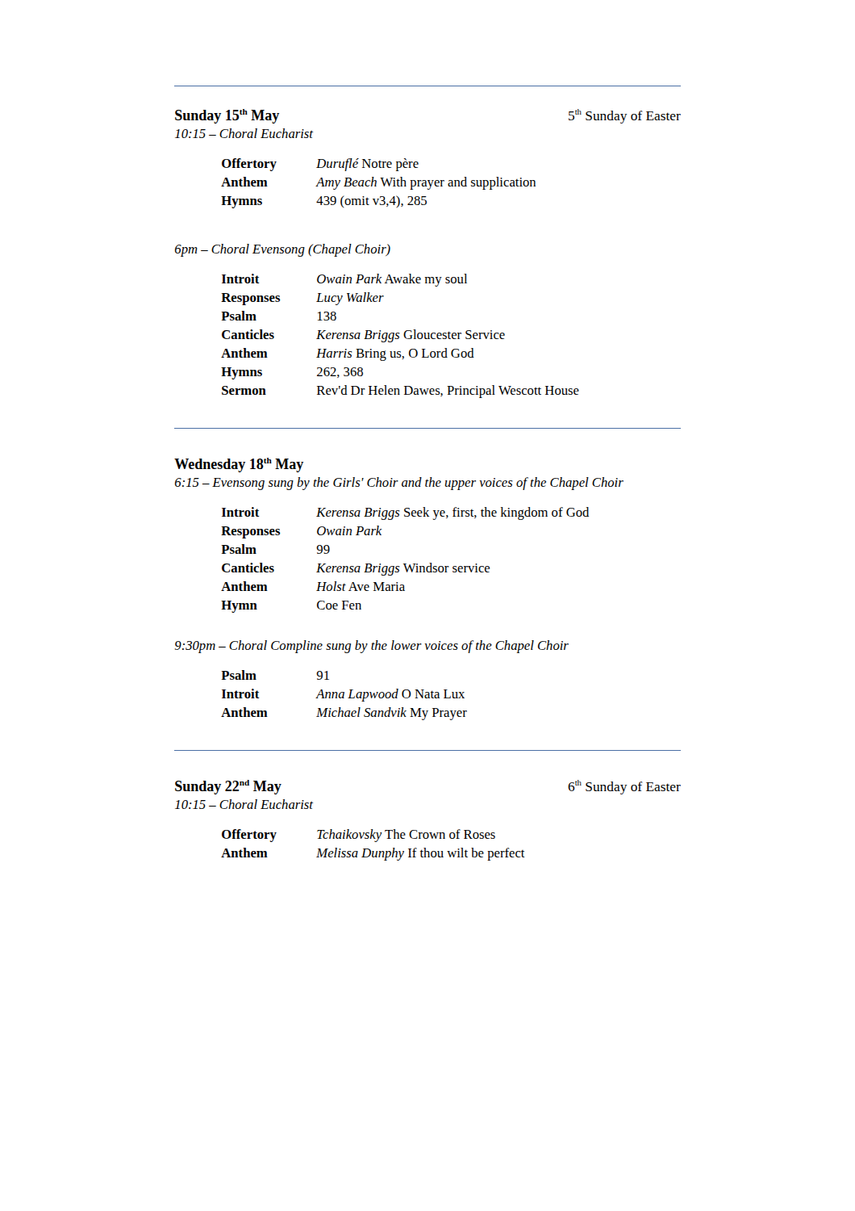Sunday 15th May 5th Sunday of Easter
10:15 – Choral Eucharist
| Offertory | Duruflé Notre père |
| Anthem | Amy Beach With prayer and supplication |
| Hymns | 439 (omit v3,4), 285 |
6pm – Choral Evensong (Chapel Choir)
| Introit | Owain Park Awake my soul |
| Responses | Lucy Walker |
| Psalm | 138 |
| Canticles | Kerensa Briggs Gloucester Service |
| Anthem | Harris Bring us, O Lord God |
| Hymns | 262, 368 |
| Sermon | Rev'd Dr Helen Dawes, Principal Wescott House |
Wednesday 18th May
6:15 – Evensong sung by the Girls' Choir and the upper voices of the Chapel Choir
| Introit | Kerensa Briggs Seek ye, first, the kingdom of God |
| Responses | Owain Park |
| Psalm | 99 |
| Canticles | Kerensa Briggs Windsor service |
| Anthem | Holst Ave Maria |
| Hymn | Coe Fen |
9:30pm – Choral Compline sung by the lower voices of the Chapel Choir
| Psalm | 91 |
| Introit | Anna Lapwood O Nata Lux |
| Anthem | Michael Sandvik My Prayer |
Sunday 22nd May 6th Sunday of Easter
10:15 – Choral Eucharist
| Offertory | Tchaikovsky The Crown of Roses |
| Anthem | Melissa Dunphy If thou wilt be perfect |